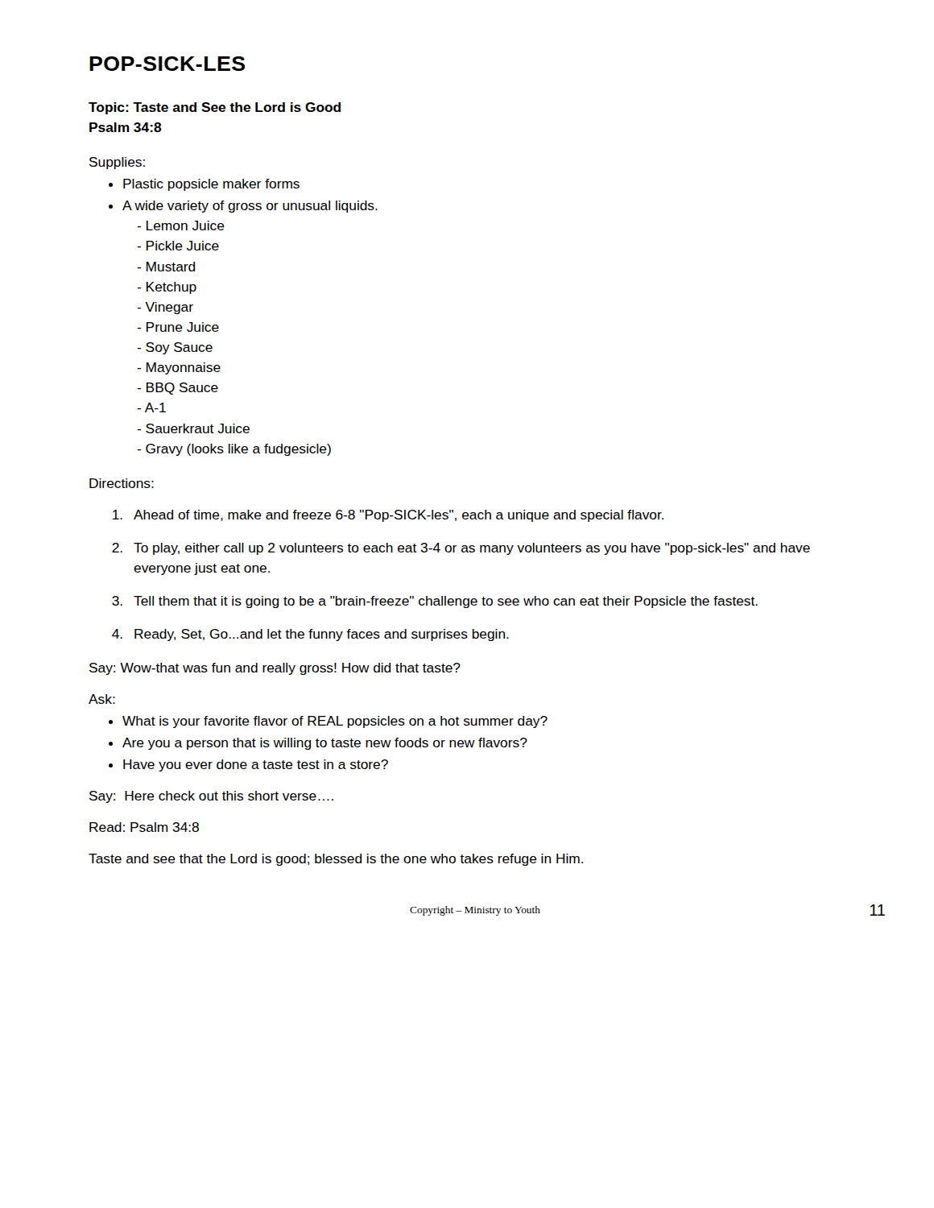POP-SICK-LES
Topic: Taste and See the Lord is Good
Psalm 34:8
Supplies:
Plastic popsicle maker forms
A wide variety of gross or unusual liquids.
- Lemon Juice
- Pickle Juice
- Mustard
- Ketchup
- Vinegar
- Prune Juice
- Soy Sauce
- Mayonnaise
- BBQ Sauce
- A-1
- Sauerkraut Juice
- Gravy (looks like a fudgesicle)
Directions:
Ahead of time, make and freeze 6-8 "Pop-SICK-les", each a unique and special flavor.
To play, either call up 2 volunteers to each eat 3-4 or as many volunteers as you have "pop-sick-les" and have everyone just eat one.
Tell them that it is going to be a "brain-freeze" challenge to see who can eat their Popsicle the fastest.
Ready, Set, Go...and let the funny faces and surprises begin.
Say: Wow-that was fun and really gross! How did that taste?
Ask:
What is your favorite flavor of REAL popsicles on a hot summer day?
Are you a person that is willing to taste new foods or new flavors?
Have you ever done a taste test in a store?
Say: Here check out this short verse….
Read: Psalm 34:8
Taste and see that the Lord is good; blessed is the one who takes refuge in Him.
Copyright – Ministry to Youth 11